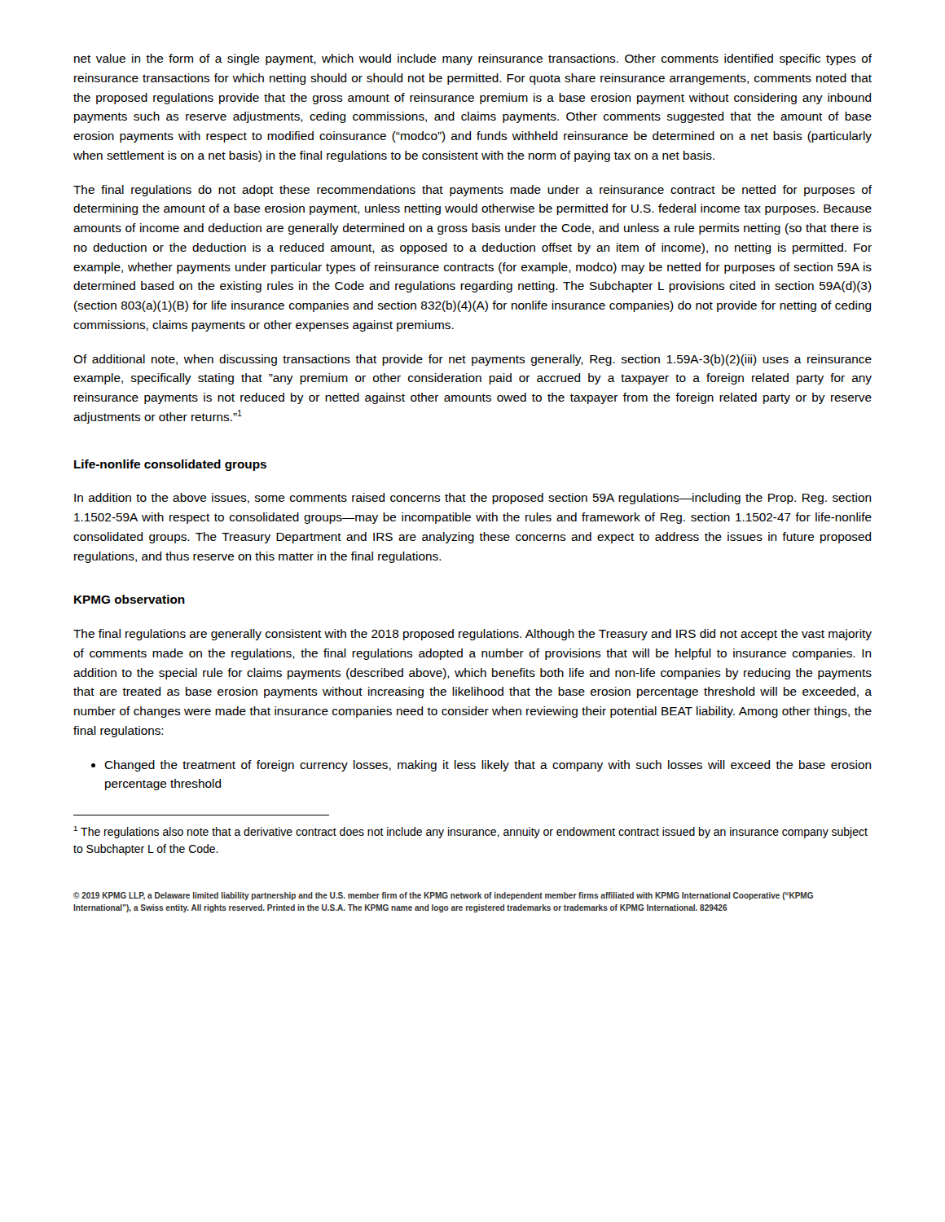net value in the form of a single payment, which would include many reinsurance transactions. Other comments identified specific types of reinsurance transactions for which netting should or should not be permitted. For quota share reinsurance arrangements, comments noted that the proposed regulations provide that the gross amount of reinsurance premium is a base erosion payment without considering any inbound payments such as reserve adjustments, ceding commissions, and claims payments. Other comments suggested that the amount of base erosion payments with respect to modified coinsurance (“modco”) and funds withheld reinsurance be determined on a net basis (particularly when settlement is on a net basis) in the final regulations to be consistent with the norm of paying tax on a net basis.
The final regulations do not adopt these recommendations that payments made under a reinsurance contract be netted for purposes of determining the amount of a base erosion payment, unless netting would otherwise be permitted for U.S. federal income tax purposes. Because amounts of income and deduction are generally determined on a gross basis under the Code, and unless a rule permits netting (so that there is no deduction or the deduction is a reduced amount, as opposed to a deduction offset by an item of income), no netting is permitted. For example, whether payments under particular types of reinsurance contracts (for example, modco) may be netted for purposes of section 59A is determined based on the existing rules in the Code and regulations regarding netting. The Subchapter L provisions cited in section 59A(d)(3) (section 803(a)(1)(B) for life insurance companies and section 832(b)(4)(A) for nonlife insurance companies) do not provide for netting of ceding commissions, claims payments or other expenses against premiums.
Of additional note, when discussing transactions that provide for net payments generally, Reg. section 1.59A-3(b)(2)(iii) uses a reinsurance example, specifically stating that ”any premium or other consideration paid or accrued by a taxpayer to a foreign related party for any reinsurance payments is not reduced by or netted against other amounts owed to the taxpayer from the foreign related party or by reserve adjustments or other returns.”1
Life-nonlife consolidated groups
In addition to the above issues, some comments raised concerns that the proposed section 59A regulations—including the Prop. Reg. section 1.1502-59A with respect to consolidated groups—may be incompatible with the rules and framework of Reg. section 1.1502-47 for life-nonlife consolidated groups. The Treasury Department and IRS are analyzing these concerns and expect to address the issues in future proposed regulations, and thus reserve on this matter in the final regulations.
KPMG observation
The final regulations are generally consistent with the 2018 proposed regulations. Although the Treasury and IRS did not accept the vast majority of comments made on the regulations, the final regulations adopted a number of provisions that will be helpful to insurance companies. In addition to the special rule for claims payments (described above), which benefits both life and non-life companies by reducing the payments that are treated as base erosion payments without increasing the likelihood that the base erosion percentage threshold will be exceeded, a number of changes were made that insurance companies need to consider when reviewing their potential BEAT liability. Among other things, the final regulations:
Changed the treatment of foreign currency losses, making it less likely that a company with such losses will exceed the base erosion percentage threshold
1 The regulations also note that a derivative contract does not include any insurance, annuity or endowment contract issued by an insurance company subject to Subchapter L of the Code.
© 2019 KPMG LLP, a Delaware limited liability partnership and the U.S. member firm of the KPMG network of independent member firms affiliated with KPMG International Cooperative (“KPMG International”), a Swiss entity. All rights reserved. Printed in the U.S.A. The KPMG name and logo are registered trademarks or trademarks of KPMG International. 829426